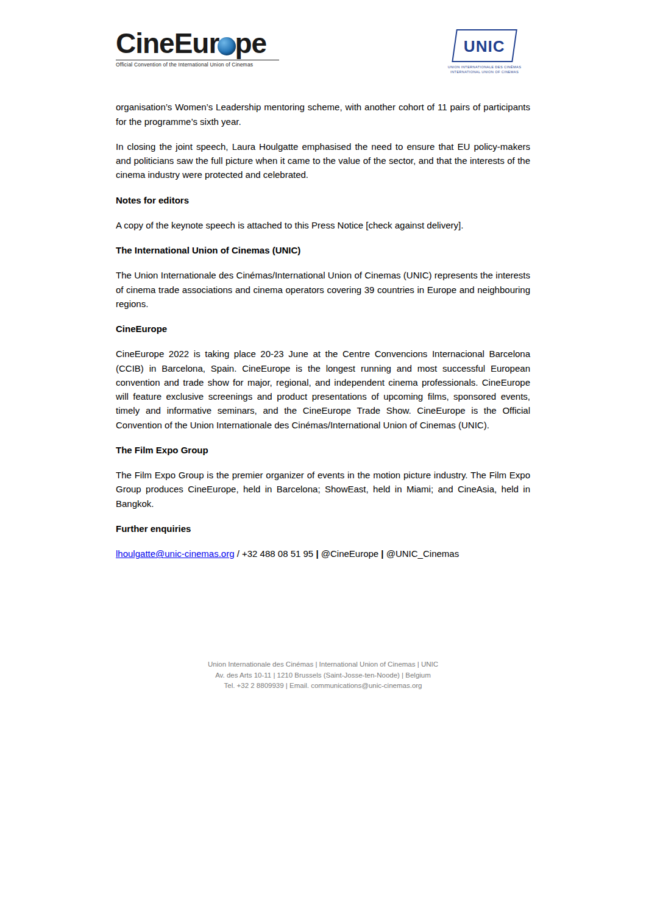CineEur pe
Official Convention of the International Union of Cinemas
UNIC
Union Internationale des Cinémas
International Union of Cinemas
organisation’s Women’s Leadership mentoring scheme, with another cohort of 11 pairs of participants for the programme’s sixth year.
In closing the joint speech, Laura Houlgatte emphasised the need to ensure that EU policy-makers and politicians saw the full picture when it came to the value of the sector, and that the interests of the cinema industry were protected and celebrated.
Notes for editors
A copy of the keynote speech is attached to this Press Notice [check against delivery].
The International Union of Cinemas (UNIC)
The Union Internationale des Cinémas/International Union of Cinemas (UNIC) represents the interests of cinema trade associations and cinema operators covering 39 countries in Europe and neighbouring regions.
CineEurope
CineEurope 2022 is taking place 20-23 June at the Centre Convencions Internacional Barcelona (CCIB) in Barcelona, Spain. CineEurope is the longest running and most successful European convention and trade show for major, regional, and independent cinema professionals. CineEurope will feature exclusive screenings and product presentations of upcoming films, sponsored events, timely and informative seminars, and the CineEurope Trade Show. CineEurope is the Official Convention of the Union Internationale des Cinémas/International Union of Cinemas (UNIC).
The Film Expo Group
The Film Expo Group is the premier organizer of events in the motion picture industry. The Film Expo Group produces CineEurope, held in Barcelona; ShowEast, held in Miami; and CineAsia, held in Bangkok.
Further enquiries
lhoulgatte@unic-cinemas.org / +32 488 08 51 95 | @CineEurope | @UNIC_Cinemas
Union Internationale des Cinémas | International Union of Cinemas | UNIC
Av. des Arts 10-11 | 1210 Brussels (Saint-Josse-ten-Noode) | Belgium
Tel. +32 2 8809939 | Email. communications@unic-cinemas.org